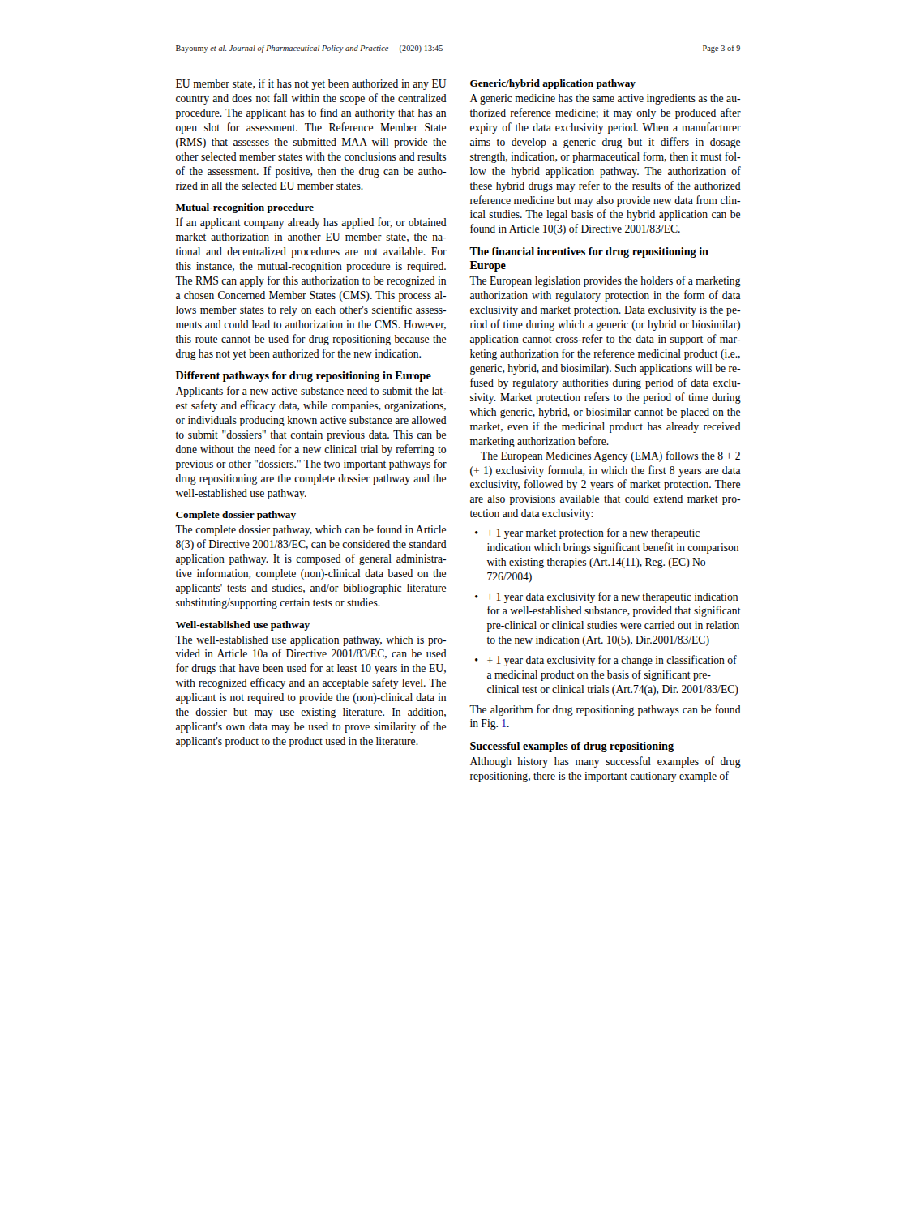Bayoumy et al. Journal of Pharmaceutical Policy and Practice (2020) 13:45
Page 3 of 9
EU member state, if it has not yet been authorized in any EU country and does not fall within the scope of the centralized procedure. The applicant has to find an authority that has an open slot for assessment. The Reference Member State (RMS) that assesses the submitted MAA will provide the other selected member states with the conclusions and results of the assessment. If positive, then the drug can be authorized in all the selected EU member states.
Mutual-recognition procedure
If an applicant company already has applied for, or obtained market authorization in another EU member state, the national and decentralized procedures are not available. For this instance, the mutual-recognition procedure is required. The RMS can apply for this authorization to be recognized in a chosen Concerned Member States (CMS). This process allows member states to rely on each other's scientific assessments and could lead to authorization in the CMS. However, this route cannot be used for drug repositioning because the drug has not yet been authorized for the new indication.
Different pathways for drug repositioning in Europe
Applicants for a new active substance need to submit the latest safety and efficacy data, while companies, organizations, or individuals producing known active substance are allowed to submit "dossiers" that contain previous data. This can be done without the need for a new clinical trial by referring to previous or other "dossiers." The two important pathways for drug repositioning are the complete dossier pathway and the well-established use pathway.
Complete dossier pathway
The complete dossier pathway, which can be found in Article 8(3) of Directive 2001/83/EC, can be considered the standard application pathway. It is composed of general administrative information, complete (non)-clinical data based on the applicants' tests and studies, and/or bibliographic literature substituting/supporting certain tests or studies.
Well-established use pathway
The well-established use application pathway, which is provided in Article 10a of Directive 2001/83/EC, can be used for drugs that have been used for at least 10 years in the EU, with recognized efficacy and an acceptable safety level. The applicant is not required to provide the (non)-clinical data in the dossier but may use existing literature. In addition, applicant's own data may be used to prove similarity of the applicant's product to the product used in the literature.
Generic/hybrid application pathway
A generic medicine has the same active ingredients as the authorized reference medicine; it may only be produced after expiry of the data exclusivity period. When a manufacturer aims to develop a generic drug but it differs in dosage strength, indication, or pharmaceutical form, then it must follow the hybrid application pathway. The authorization of these hybrid drugs may refer to the results of the authorized reference medicine but may also provide new data from clinical studies. The legal basis of the hybrid application can be found in Article 10(3) of Directive 2001/83/EC.
The financial incentives for drug repositioning in Europe
The European legislation provides the holders of a marketing authorization with regulatory protection in the form of data exclusivity and market protection. Data exclusivity is the period of time during which a generic (or hybrid or biosimilar) application cannot cross-refer to the data in support of marketing authorization for the reference medicinal product (i.e., generic, hybrid, and biosimilar). Such applications will be refused by regulatory authorities during period of data exclusivity. Market protection refers to the period of time during which generic, hybrid, or biosimilar cannot be placed on the market, even if the medicinal product has already received marketing authorization before.
The European Medicines Agency (EMA) follows the 8 + 2 (+ 1) exclusivity formula, in which the first 8 years are data exclusivity, followed by 2 years of market protection. There are also provisions available that could extend market protection and data exclusivity:
+ 1 year market protection for a new therapeutic indication which brings significant benefit in comparison with existing therapies (Art.14(11), Reg. (EC) No 726/2004)
+ 1 year data exclusivity for a new therapeutic indication for a well-established substance, provided that significant pre-clinical or clinical studies were carried out in relation to the new indication (Art. 10(5), Dir.2001/83/EC)
+ 1 year data exclusivity for a change in classification of a medicinal product on the basis of significant pre-clinical test or clinical trials (Art.74(a), Dir. 2001/83/EC)
The algorithm for drug repositioning pathways can be found in Fig. 1.
Successful examples of drug repositioning
Although history has many successful examples of drug repositioning, there is the important cautionary example of